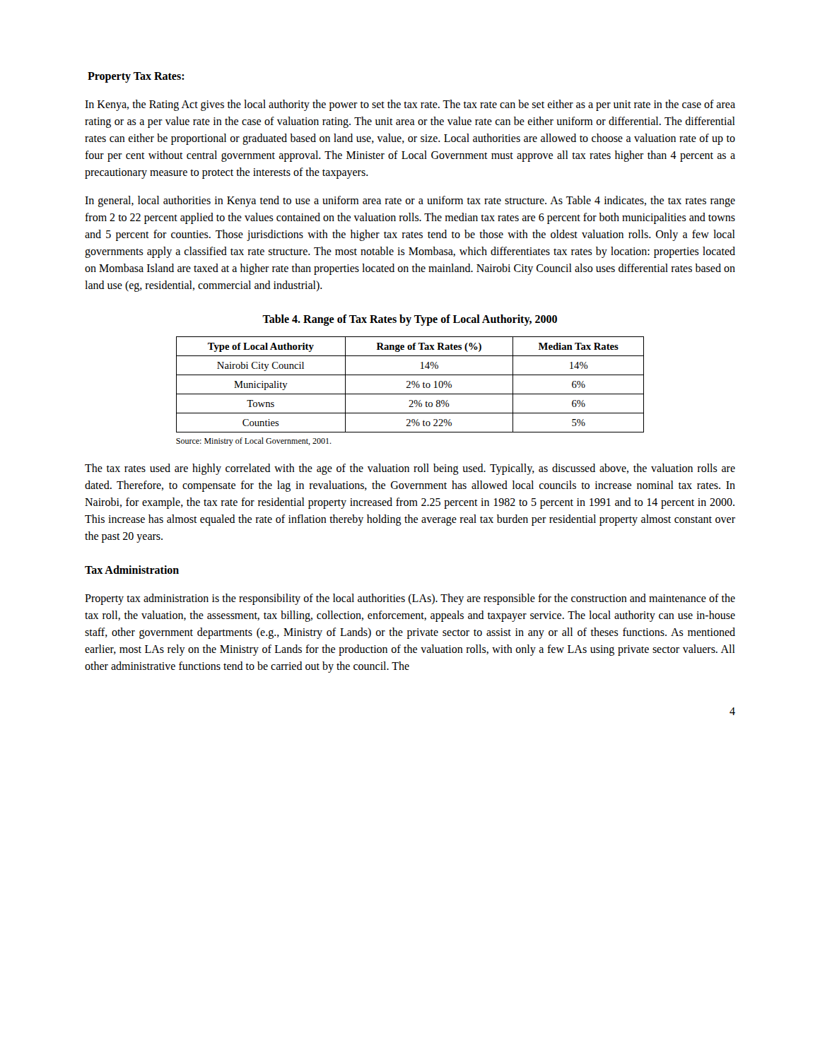Property Tax Rates:
In Kenya, the Rating Act gives the local authority the power to set the tax rate. The tax rate can be set either as a per unit rate in the case of area rating or as a per value rate in the case of valuation rating. The unit area or the value rate can be either uniform or differential. The differential rates can either be proportional or graduated based on land use, value, or size. Local authorities are allowed to choose a valuation rate of up to four per cent without central government approval. The Minister of Local Government must approve all tax rates higher than 4 percent as a precautionary measure to protect the interests of the taxpayers.
In general, local authorities in Kenya tend to use a uniform area rate or a uniform tax rate structure. As Table 4 indicates, the tax rates range from 2 to 22 percent applied to the values contained on the valuation rolls. The median tax rates are 6 percent for both municipalities and towns and 5 percent for counties. Those jurisdictions with the higher tax rates tend to be those with the oldest valuation rolls. Only a few local governments apply a classified tax rate structure. The most notable is Mombasa, which differentiates tax rates by location: properties located on Mombasa Island are taxed at a higher rate than properties located on the mainland. Nairobi City Council also uses differential rates based on land use (eg, residential, commercial and industrial).
Table 4. Range of Tax Rates by Type of Local Authority, 2000
| Type of Local Authority | Range of Tax Rates (%) | Median Tax Rates |
| --- | --- | --- |
| Nairobi City Council | 14% | 14% |
| Municipality | 2% to 10% | 6% |
| Towns | 2% to 8% | 6% |
| Counties | 2% to 22% | 5% |
Source: Ministry of Local Government, 2001.
The tax rates used are highly correlated with the age of the valuation roll being used. Typically, as discussed above, the valuation rolls are dated. Therefore, to compensate for the lag in revaluations, the Government has allowed local councils to increase nominal tax rates. In Nairobi, for example, the tax rate for residential property increased from 2.25 percent in 1982 to 5 percent in 1991 and to 14 percent in 2000. This increase has almost equaled the rate of inflation thereby holding the average real tax burden per residential property almost constant over the past 20 years.
Tax Administration
Property tax administration is the responsibility of the local authorities (LAs). They are responsible for the construction and maintenance of the tax roll, the valuation, the assessment, tax billing, collection, enforcement, appeals and taxpayer service. The local authority can use in-house staff, other government departments (e.g., Ministry of Lands) or the private sector to assist in any or all of theses functions. As mentioned earlier, most LAs rely on the Ministry of Lands for the production of the valuation rolls, with only a few LAs using private sector valuers. All other administrative functions tend to be carried out by the council. The
4